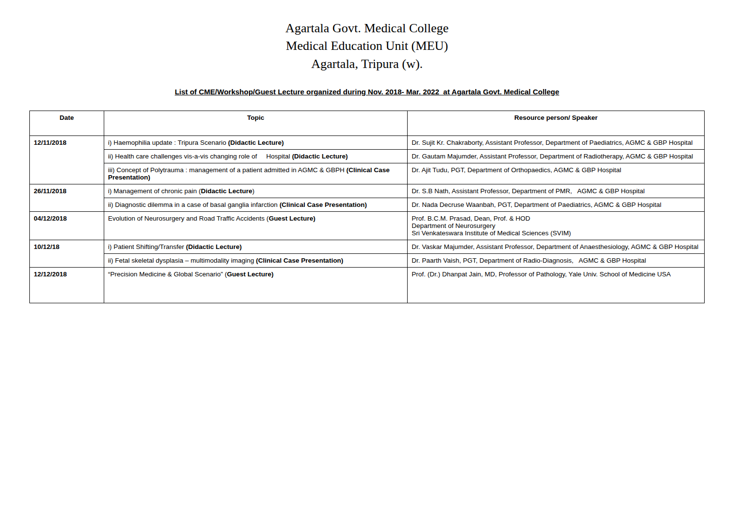Agartala Govt. Medical College
Medical Education Unit (MEU)
Agartala, Tripura (w).
List of CME/Workshop/Guest Lecture organized during Nov. 2018- Mar. 2022 at Agartala Govt. Medical College
| Date | Topic | Resource person/ Speaker |
| --- | --- | --- |
| 12/11/2018 | i) Haemophilia update : Tripura Scenario (Didactic Lecture) | Dr. Sujit Kr. Chakraborty, Assistant Professor, Department of Paediatrics, AGMC & GBP Hospital |
| | ii) Health care challenges vis-a-vis changing role of Hospital (Didactic Lecture) | Dr. Gautam Majumder, Assistant Professor, Department of Radiotherapy, AGMC & GBP Hospital |
| | iii) Concept of Polytrauma : management of a patient admitted in AGMC & GBPH (Clinical Case Presentation) | Dr. Ajit Tudu, PGT, Department of Orthopaedics, AGMC & GBP Hospital |
| 26/11/2018 | i) Management of chronic pain ( Didactic Lecture ) | Dr. S.B Nath, Assistant Professor, Department of PMR, AGMC & GBP Hospital |
| | ii) Diagnostic dilemma in a case of basal ganglia infarction (Clinical Case Presentation) | Dr. Nada Decruse Waanbah, PGT, Department of Paediatrics, AGMC & GBP Hospital |
| 04/12/2018 | Evolution of Neurosurgery and Road Traffic Accidents ( Guest Lecture) | Prof. B.C.M. Prasad, Dean, Prof. & HOD Department of Neurosurgery Sri Venkateswara Institute of Medical Sciences (SVIM) |
| 10/12/18 | i) Patient Shifting/Transfer (Didactic Lecture) | Dr. Vaskar Majumder, Assistant Professor, Department of Anaesthesiology, AGMC & GBP Hospital |
| | ii) Fetal skeletal dysplasia – multimodality imaging (Clinical Case Presentation) | Dr. Paarth Vaish, PGT, Department of Radio-Diagnosis, AGMC & GBP Hospital |
| 12/12/2018 | “Precision Medicine & Global Scenario” ( Guest Lecture) | Prof. (Dr.) Dhanpat Jain, MD, Professor of Pathology, Yale Univ. School of Medicine USA |